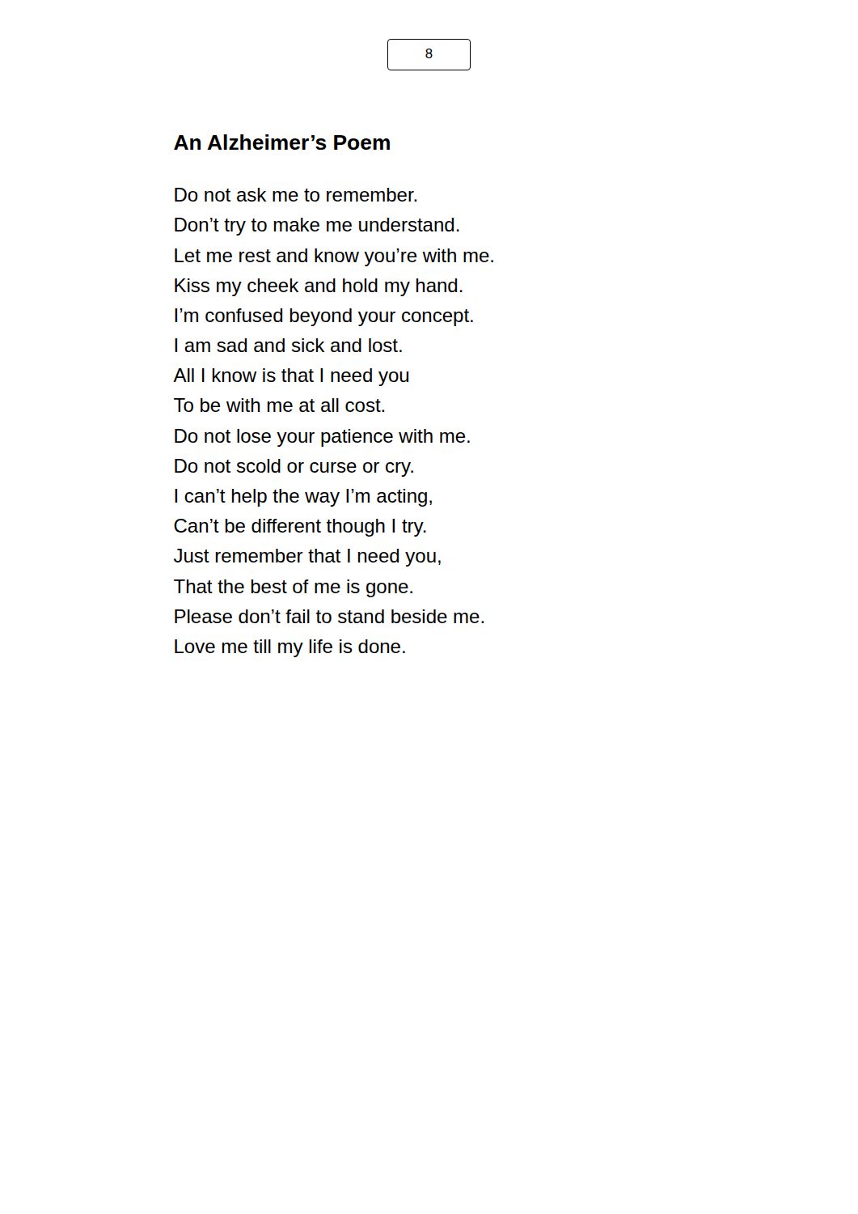8
An Alzheimer’s Poem
Do not ask me to remember.
Don’t try to make me understand.
Let me rest and know you’re with me.
Kiss my cheek and hold my hand.
I’m confused beyond your concept.
I am sad and sick and lost.
All I know is that I need you
To be with me at all cost.
Do not lose your patience with me.
Do not scold or curse or cry.
I can’t help the way I’m acting,
Can’t be different though I try.
Just remember that I need you,
That the best of me is gone.
Please don’t fail to stand beside me.
Love me till my life is done.